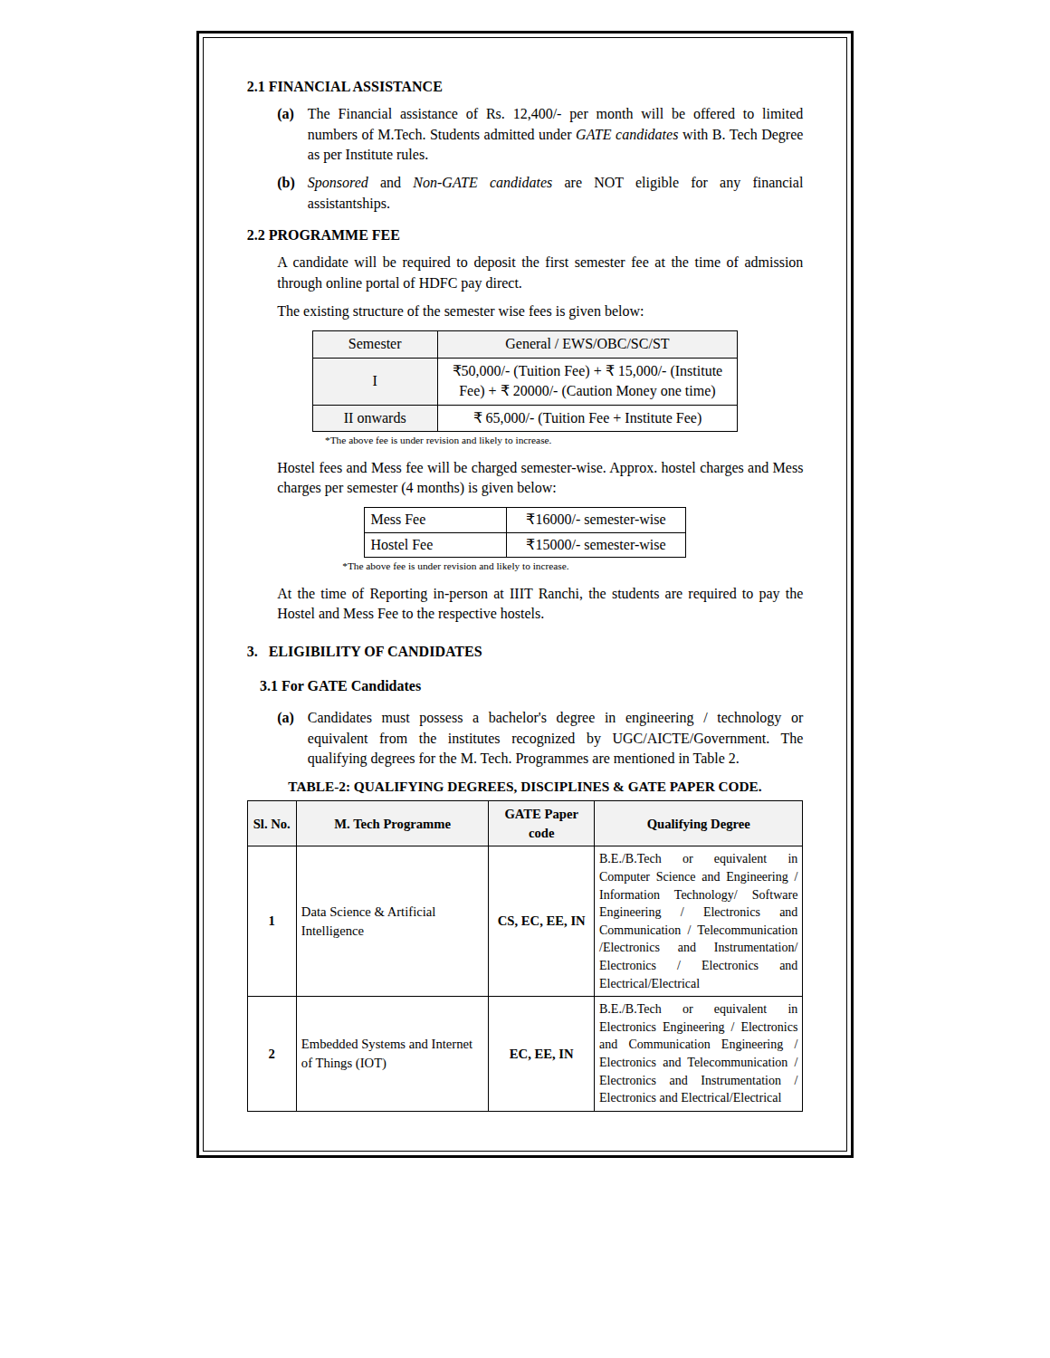2.1 FINANCIAL ASSISTANCE
(a)
The Financial assistance of Rs. 12,400/- per month will be offered to limited numbers of M.Tech. Students admitted under GATE candidates with B. Tech Degree as per Institute rules.
(b)
Sponsored and Non-GATE candidates are NOT eligible for any financial assistantships.
2.2 PROGRAMME FEE
A candidate will be required to deposit the first semester fee at the time of admission through online portal of HDFC pay direct.
The existing structure of the semester wise fees is given below:
| Semester | General / EWS/OBC/SC/ST |
| --- | --- |
| I | ₹ 50,000/- (Tuition Fee) + ₹ 15,000/- (Institute Fee) + ₹ 20000/- (Caution Money one time) |
| II onwards | ₹ 65,000/- (Tuition Fee + Institute Fee) |
*The above fee is under revision and likely to increase.
Hostel fees and Mess fee will be charged semester-wise. Approx. hostel charges and Mess charges per semester (4 months) is given below:
| Mess Fee | ₹ 16000/- semester-wise |
| Hostel Fee | ₹ 15000/- semester-wise |
*The above fee is under revision and likely to increase.
At the time of Reporting in-person at IIIT Ranchi, the students are required to pay the Hostel and Mess Fee to the respective hostels.
3. ELIGIBILITY OF CANDIDATES
3.1 For GATE Candidates
(a)
Candidates must possess a bachelor's degree in engineering / technology or equivalent from the institutes recognized by UGC/AICTE/Government. The qualifying degrees for the M. Tech. Programmes are mentioned in Table 2.
TABLE-2: QUALIFYING DEGREES, DISCIPLINES & GATE PAPER CODE.
| Sl. No. | M. Tech Programme | GATE Paper code | Qualifying Degree |
| --- | --- | --- | --- |
| 1 | Data Science & Artificial Intelligence | CS, EC, EE, IN | B.E./B.Tech or equivalent in Computer Science and Engineering / Information Technology/ Software Engineering / Electronics and Communication / Telecommunication /Electronics and Instrumentation/ Electronics / Electronics and Electrical/Electrical |
| 2 | Embedded Systems and Internet of Things (IOT) | EC, EE, IN | B.E./B.Tech or equivalent in Electronics Engineering / Electronics and Communication Engineering / Electronics and Telecommunication / Electronics and Instrumentation / Electronics and Electrical/Electrical |